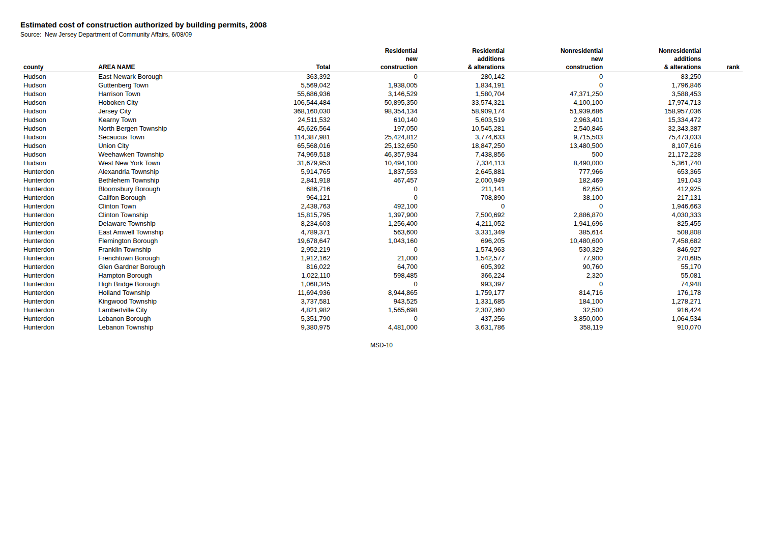Estimated cost of construction authorized by building permits, 2008
Source: New Jersey Department of Community Affairs, 6/08/09
| | | | Residential | Residential | Nonresidential | Nonresidential | |
| --- | --- | --- | --- | --- | --- | --- | --- |
| | | | new | additions | new | additions | |
| county | AREA NAME | Total | construction | & alterations | construction | & alterations | rank |
| Hudson | East Newark Borough | 363,392 | 0 | 280,142 | 0 | 83,250 | |
| Hudson | Guttenberg Town | 5,569,042 | 1,938,005 | 1,834,191 | 0 | 1,796,846 | |
| Hudson | Harrison Town | 55,686,936 | 3,146,529 | 1,580,704 | 47,371,250 | 3,588,453 | |
| Hudson | Hoboken City | 106,544,484 | 50,895,350 | 33,574,321 | 4,100,100 | 17,974,713 | |
| Hudson | Jersey City | 368,160,030 | 98,354,134 | 58,909,174 | 51,939,686 | 158,957,036 | |
| Hudson | Kearny Town | 24,511,532 | 610,140 | 5,603,519 | 2,963,401 | 15,334,472 | |
| Hudson | North Bergen Township | 45,626,564 | 197,050 | 10,545,281 | 2,540,846 | 32,343,387 | |
| Hudson | Secaucus Town | 114,387,981 | 25,424,812 | 3,774,633 | 9,715,503 | 75,473,033 | |
| Hudson | Union City | 65,568,016 | 25,132,650 | 18,847,250 | 13,480,500 | 8,107,616 | |
| Hudson | Weehawken Township | 74,969,518 | 46,357,934 | 7,438,856 | 500 | 21,172,228 | |
| Hudson | West New York Town | 31,679,953 | 10,494,100 | 7,334,113 | 8,490,000 | 5,361,740 | |
| Hunterdon | Alexandria Township | 5,914,765 | 1,837,553 | 2,645,881 | 777,966 | 653,365 | |
| Hunterdon | Bethlehem Township | 2,841,918 | 467,457 | 2,000,949 | 182,469 | 191,043 | |
| Hunterdon | Bloomsbury Borough | 686,716 | 0 | 211,141 | 62,650 | 412,925 | |
| Hunterdon | Califon Borough | 964,121 | 0 | 708,890 | 38,100 | 217,131 | |
| Hunterdon | Clinton Town | 2,438,763 | 492,100 | 0 | 0 | 1,946,663 | |
| Hunterdon | Clinton Township | 15,815,795 | 1,397,900 | 7,500,692 | 2,886,870 | 4,030,333 | |
| Hunterdon | Delaware Township | 8,234,603 | 1,256,400 | 4,211,052 | 1,941,696 | 825,455 | |
| Hunterdon | East Amwell Township | 4,789,371 | 563,600 | 3,331,349 | 385,614 | 508,808 | |
| Hunterdon | Flemington Borough | 19,678,647 | 1,043,160 | 696,205 | 10,480,600 | 7,458,682 | |
| Hunterdon | Franklin Township | 2,952,219 | 0 | 1,574,963 | 530,329 | 846,927 | |
| Hunterdon | Frenchtown Borough | 1,912,162 | 21,000 | 1,542,577 | 77,900 | 270,685 | |
| Hunterdon | Glen Gardner Borough | 816,022 | 64,700 | 605,392 | 90,760 | 55,170 | |
| Hunterdon | Hampton Borough | 1,022,110 | 598,485 | 366,224 | 2,320 | 55,081 | |
| Hunterdon | High Bridge Borough | 1,068,345 | 0 | 993,397 | 0 | 74,948 | |
| Hunterdon | Holland Township | 11,694,936 | 8,944,865 | 1,759,177 | 814,716 | 176,178 | |
| Hunterdon | Kingwood Township | 3,737,581 | 943,525 | 1,331,685 | 184,100 | 1,278,271 | |
| Hunterdon | Lambertville City | 4,821,982 | 1,565,698 | 2,307,360 | 32,500 | 916,424 | |
| Hunterdon | Lebanon Borough | 5,351,790 | 0 | 437,256 | 3,850,000 | 1,064,534 | |
| Hunterdon | Lebanon Township | 9,380,975 | 4,481,000 | 3,631,786 | 358,119 | 910,070 | |
| MSD-10 |